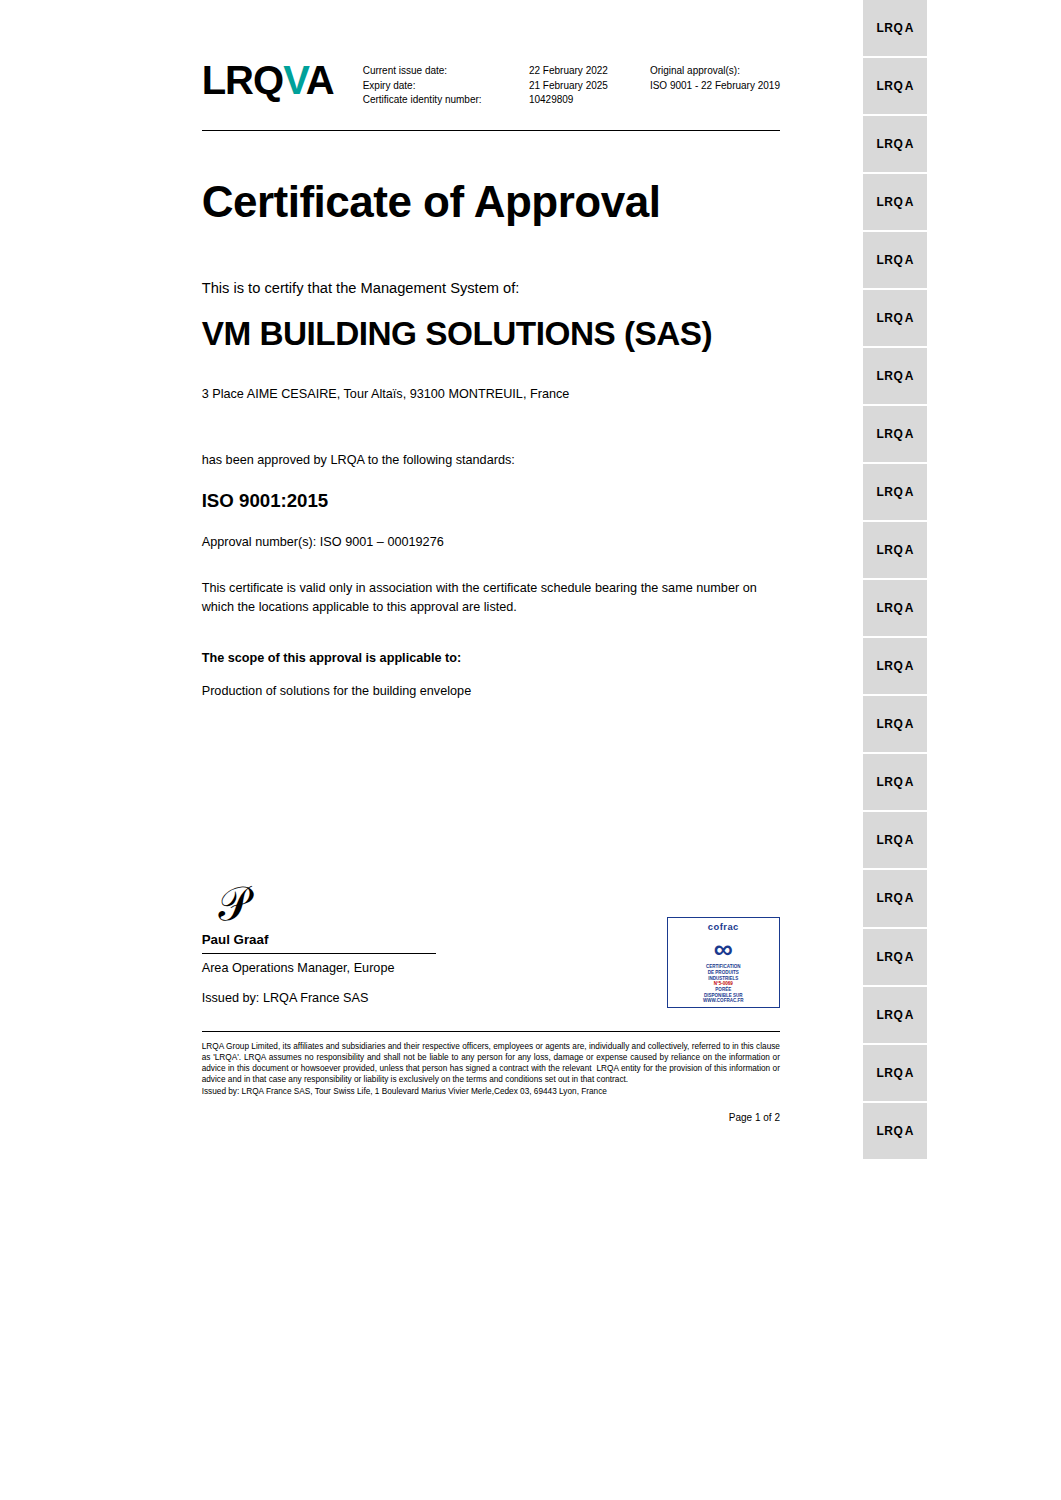LRQ A
LRQ A
LRQ A
LRQ A
LRQ A
LRQ A
LRQ A
LRQ A
LRQ A
LRQ A
LRQ A
LRQ A
LRQ A
LRQ A
LRQ A
LRQ A
LRQ A
LRQ A
LRQ A
LRQ A
LRQVA
Current issue date:
Expiry date:
Certificate identity number:
22 February 2022
21 February 2025
10429809
Original approval(s):
ISO 9001 - 22 February 2019
Certificate of Approval
This is to certify that the Management System of:
VM BUILDING SOLUTIONS (SAS)
3 Place AIME CESAIRE, Tour Altaïs, 93100 MONTREUIL, France
has been approved by LRQA to the following standards:
ISO 9001:2015
Approval number(s): ISO 9001 – 00019276
This certificate is valid only in association with the certificate schedule bearing the same number on which the locations applicable to this approval are listed.
The scope of this approval is applicable to:
Production of solutions for the building envelope
𝒫   
Paul Graaf
Area Operations Manager, Europe
Issued by: LRQA France SAS
cofrac
∞
CERTIFICATION
DE PRODUITS
INDUSTRIELS
N°5-0069
PORÉE
DISPONIBLE SUR
WWW.COFRAC.FR
LRQA Group Limited, its affiliates and subsidiaries and their respective officers, employees or agents are, individually and collectively, referred to in this clause as 'LRQA'. LRQA assumes no responsibility and shall not be liable to any person for any loss, damage or expense caused by reliance on the information or advice in this document or howsoever provided, unless that person has signed a contract with the relevant LRQA entity for the provision of this information or advice and in that case any responsibility or liability is exclusively on the terms and conditions set out in that contract.
Issued by: LRQA France SAS, Tour Swiss Life, 1 Boulevard Marius Vivier Merle,Cedex 03, 69443 Lyon, France
Page 1 of 2